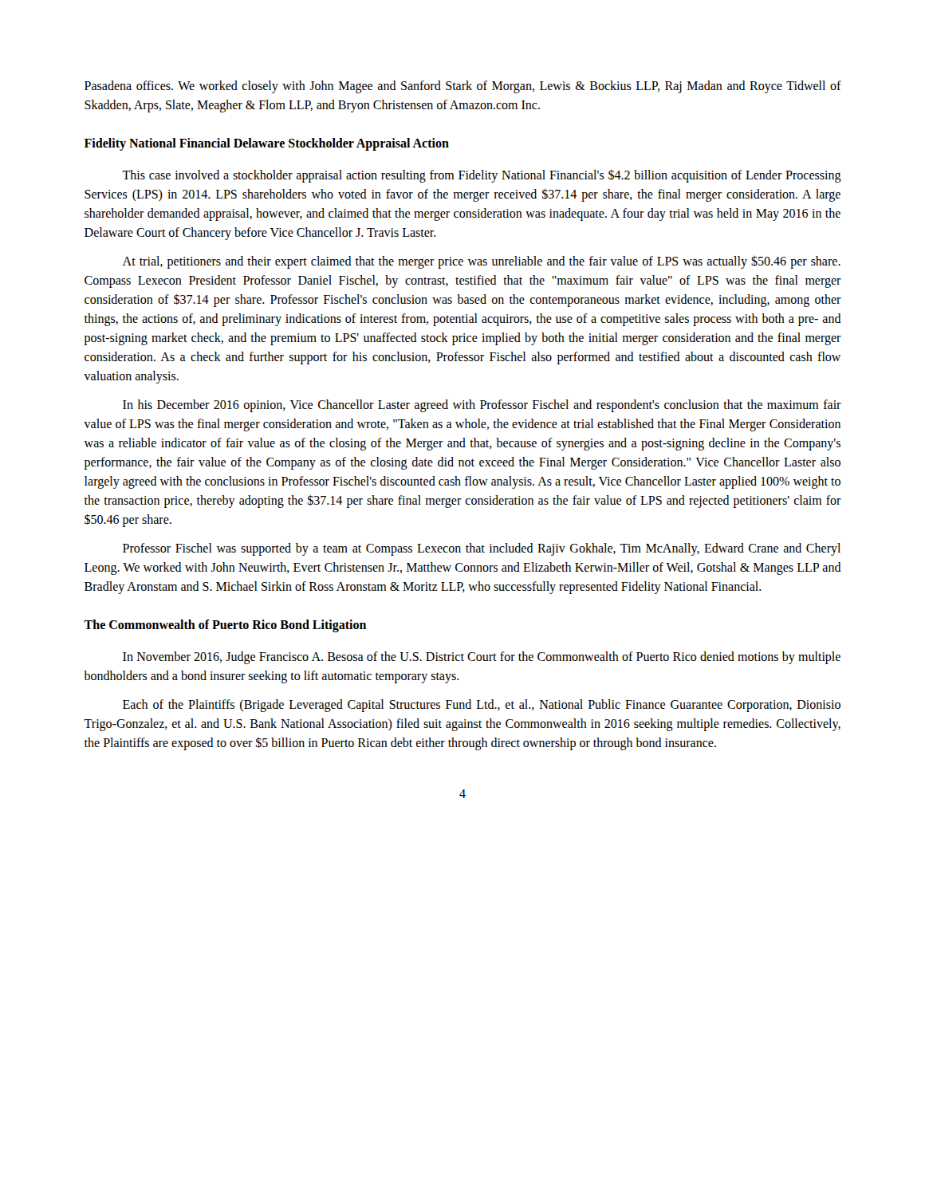Pasadena offices. We worked closely with John Magee and Sanford Stark of Morgan, Lewis & Bockius LLP, Raj Madan and Royce Tidwell of Skadden, Arps, Slate, Meagher & Flom LLP, and Bryon Christensen of Amazon.com Inc.
Fidelity National Financial Delaware Stockholder Appraisal Action
This case involved a stockholder appraisal action resulting from Fidelity National Financial's $4.2 billion acquisition of Lender Processing Services (LPS) in 2014. LPS shareholders who voted in favor of the merger received $37.14 per share, the final merger consideration. A large shareholder demanded appraisal, however, and claimed that the merger consideration was inadequate. A four day trial was held in May 2016 in the Delaware Court of Chancery before Vice Chancellor J. Travis Laster.
At trial, petitioners and their expert claimed that the merger price was unreliable and the fair value of LPS was actually $50.46 per share. Compass Lexecon President Professor Daniel Fischel, by contrast, testified that the "maximum fair value" of LPS was the final merger consideration of $37.14 per share. Professor Fischel's conclusion was based on the contemporaneous market evidence, including, among other things, the actions of, and preliminary indications of interest from, potential acquirors, the use of a competitive sales process with both a pre- and post-signing market check, and the premium to LPS' unaffected stock price implied by both the initial merger consideration and the final merger consideration. As a check and further support for his conclusion, Professor Fischel also performed and testified about a discounted cash flow valuation analysis.
In his December 2016 opinion, Vice Chancellor Laster agreed with Professor Fischel and respondent's conclusion that the maximum fair value of LPS was the final merger consideration and wrote, "Taken as a whole, the evidence at trial established that the Final Merger Consideration was a reliable indicator of fair value as of the closing of the Merger and that, because of synergies and a post-signing decline in the Company's performance, the fair value of the Company as of the closing date did not exceed the Final Merger Consideration." Vice Chancellor Laster also largely agreed with the conclusions in Professor Fischel's discounted cash flow analysis. As a result, Vice Chancellor Laster applied 100% weight to the transaction price, thereby adopting the $37.14 per share final merger consideration as the fair value of LPS and rejected petitioners' claim for $50.46 per share.
Professor Fischel was supported by a team at Compass Lexecon that included Rajiv Gokhale, Tim McAnally, Edward Crane and Cheryl Leong. We worked with John Neuwirth, Evert Christensen Jr., Matthew Connors and Elizabeth Kerwin-Miller of Weil, Gotshal & Manges LLP and Bradley Aronstam and S. Michael Sirkin of Ross Aronstam & Moritz LLP, who successfully represented Fidelity National Financial.
The Commonwealth of Puerto Rico Bond Litigation
In November 2016, Judge Francisco A. Besosa of the U.S. District Court for the Commonwealth of Puerto Rico denied motions by multiple bondholders and a bond insurer seeking to lift automatic temporary stays.
Each of the Plaintiffs (Brigade Leveraged Capital Structures Fund Ltd., et al., National Public Finance Guarantee Corporation, Dionisio Trigo-Gonzalez, et al. and U.S. Bank National Association) filed suit against the Commonwealth in 2016 seeking multiple remedies. Collectively, the Plaintiffs are exposed to over $5 billion in Puerto Rican debt either through direct ownership or through bond insurance.
4